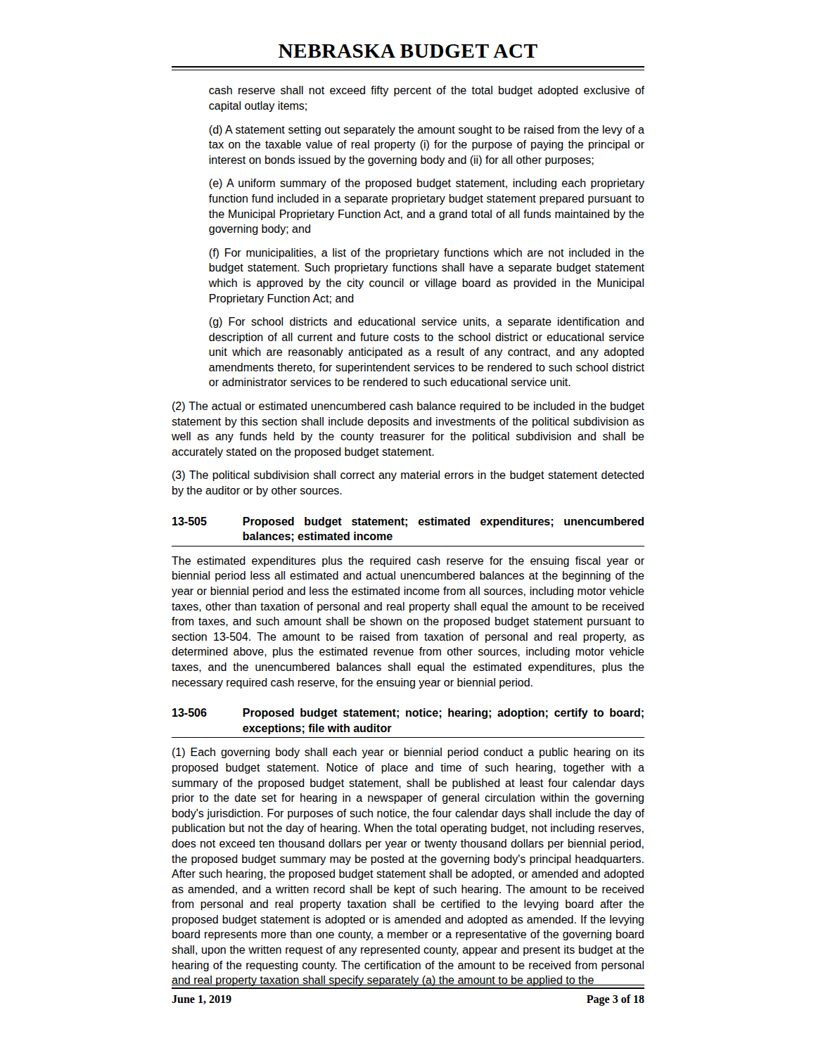NEBRASKA BUDGET ACT
cash reserve shall not exceed fifty percent of the total budget adopted exclusive of capital outlay items;
(d) A statement setting out separately the amount sought to be raised from the levy of a tax on the taxable value of real property (i) for the purpose of paying the principal or interest on bonds issued by the governing body and (ii) for all other purposes;
(e) A uniform summary of the proposed budget statement, including each proprietary function fund included in a separate proprietary budget statement prepared pursuant to the Municipal Proprietary Function Act, and a grand total of all funds maintained by the governing body; and
(f) For municipalities, a list of the proprietary functions which are not included in the budget statement. Such proprietary functions shall have a separate budget statement which is approved by the city council or village board as provided in the Municipal Proprietary Function Act; and
(g) For school districts and educational service units, a separate identification and description of all current and future costs to the school district or educational service unit which are reasonably anticipated as a result of any contract, and any adopted amendments thereto, for superintendent services to be rendered to such school district or administrator services to be rendered to such educational service unit.
(2) The actual or estimated unencumbered cash balance required to be included in the budget statement by this section shall include deposits and investments of the political subdivision as well as any funds held by the county treasurer for the political subdivision and shall be accurately stated on the proposed budget statement.
(3) The political subdivision shall correct any material errors in the budget statement detected by the auditor or by other sources.
13-505
Proposed budget statement; estimated expenditures; unencumbered balances; estimated income
The estimated expenditures plus the required cash reserve for the ensuing fiscal year or biennial period less all estimated and actual unencumbered balances at the beginning of the year or biennial period and less the estimated income from all sources, including motor vehicle taxes, other than taxation of personal and real property shall equal the amount to be received from taxes, and such amount shall be shown on the proposed budget statement pursuant to section 13-504. The amount to be raised from taxation of personal and real property, as determined above, plus the estimated revenue from other sources, including motor vehicle taxes, and the unencumbered balances shall equal the estimated expenditures, plus the necessary required cash reserve, for the ensuing year or biennial period.
13-506
Proposed budget statement; notice; hearing; adoption; certify to board; exceptions; file with auditor
(1) Each governing body shall each year or biennial period conduct a public hearing on its proposed budget statement. Notice of place and time of such hearing, together with a summary of the proposed budget statement, shall be published at least four calendar days prior to the date set for hearing in a newspaper of general circulation within the governing body's jurisdiction. For purposes of such notice, the four calendar days shall include the day of publication but not the day of hearing. When the total operating budget, not including reserves, does not exceed ten thousand dollars per year or twenty thousand dollars per biennial period, the proposed budget summary may be posted at the governing body's principal headquarters. After such hearing, the proposed budget statement shall be adopted, or amended and adopted as amended, and a written record shall be kept of such hearing. The amount to be received from personal and real property taxation shall be certified to the levying board after the proposed budget statement is adopted or is amended and adopted as amended. If the levying board represents more than one county, a member or a representative of the governing board shall, upon the written request of any represented county, appear and present its budget at the hearing of the requesting county. The certification of the amount to be received from personal and real property taxation shall specify separately (a) the amount to be applied to the
June 1, 2019 Page 3 of 18